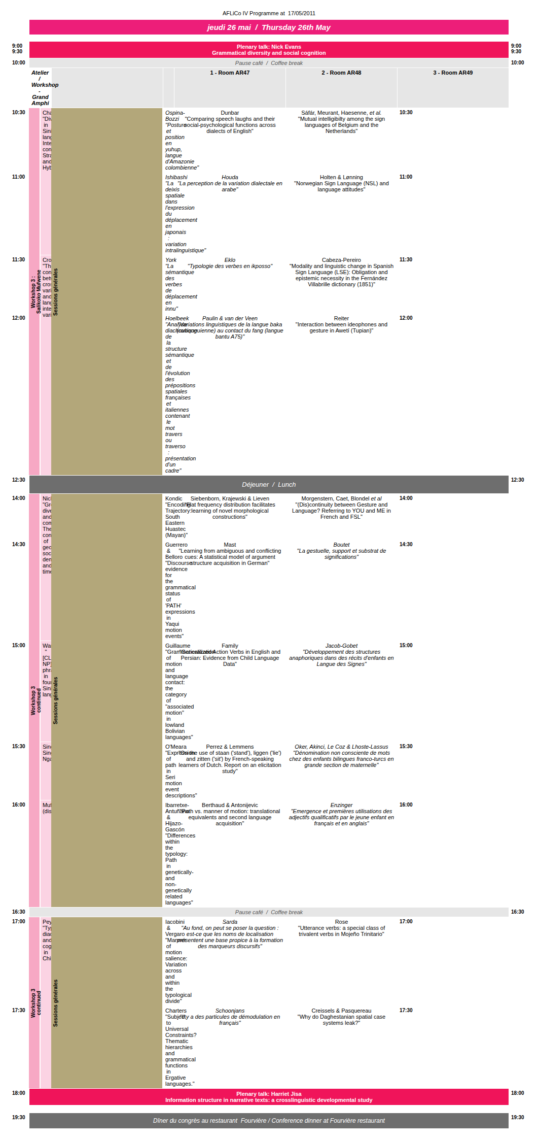AFLiCo IV Programme at 17/05/2011
| | jeudi 26 mai / Thursday 26th May | |
| 9:00 9:30 | Plenary talk: Nick Evans Grammatical diversity and social cognition | 9:00 9:30 |
| 10:00 | Pause café / Coffee break | 10:00 |
| | Atelier / Workshop - Grand Amphi | | | 1 - Room AR47 | 2 - Room AR48 | 3 - Room AR49 | |
| 10:30 | Workshop 3 : Salikoko Mufwene | Chappell "Diversity in Sinitic languages: Interdialectal contact, Stratification and Hybridization" | Sessions générales | Ospina-Bozzi "Posture et position en yuhup, langue d'Amazonie colombienne" | Dunbar "Comparing speech laughs and their social-psychological functions across dialects of English" | Sáfár, Meurant, Haesenne, et al. "Mutual intelligibilty among the sign languages of Belgium and the Netherlands" | 10:30 |
| 11:00 | Ishibashi "La deixis spatiale dans l'expression du déplacement en japonais : variation intralinguistique" | Houda "La perception de la variation dialectale en arabe" | Holten & Lønning "Norwegian Sign Language (NSL) and language attitudes" | 11:00 |
| 11:30 | Croft "The continuity between crosslinguistic variation and language-internal variation" | York "La sémantique des verbes de déplacement en innu" | Eklo "Typologie des verbes en ikposso" | Cabeza-Pereiro "Modality and linguistic change in Spanish Sign Language (LSE): Obligation and epistemic necessity in the Fernández Villabrille dictionary (1851)" | 11:30 |
| 12:00 | Hoelbeek "Analyse diachronique de la structure sémantique et de l'évolution des prépositions spatiales françaises et italiennes contenant le mot travers ou traverso : présentation d'un cadre" | Paulin & van der Veen "Variations linguistiques de la langue baka (oubanguienne) au contact du fang (langue bantu A75)" | Reiter "Interaction between ideophones and gesture in Awetí (Tupian)" | 12:00 |
| 12:30 | Déjeuner / Lunch | 12:30 |
| 14:00 | Workshop 3 continued | Nichols "Growing diversity and complexity: The contributions of geography, sociolinguistics, demography, and time" | Sessions générales | Kondic "Encoding Trajectory: South Eastern Huastec (Mayan)" | Siebenborn, Krajewski & Lieven "Flat frequency distribution facilitates learning of novel morphological constructions" | Morgenstern, Caet, Blondel et al "(Dis)continuity between Gesture and Language? Referring to YOU and ME in French and FSL" | 14:00 |
| 14:30 | Guerrero & Belloro "Discourse evidence for the grammatical status of 'PATH' expressions in Yaqui motion events" | Mast "Learning from ambiguous and conflicting cues: A statistical model of argument structure acquisition in German" | Boutet "La gestuelle, support et substrat de significations" | 14:30 |
| 15:00 | Wang "[CL-NP] phrases in four Sinitic languages" | Guillaume "Grammaticalization of motion and language contact: the category of "associated motion" in lowland Bolivian languages" | Family "Generalized Action Verbs in English and Persian: Evidence from Child Language Data" | Jacob-Gobet "Développement des structures anaphoriques dans des récits d'enfants en Langue des Signes" | 15:00 |
| 15:30 | Sing Sing Ngai | O'Meara "Expression of path in Seri motion event descriptions" | Perrez & Lemmens "On the use of staan ('stand'), liggen ('lie') and zitten ('sit') by French-speaking learners of Dutch. Report on an elicitation study" | Oker, Akinci, Le Coz & Lhoste-Lassus "Dénomination non consciente de mots chez des enfants bilingues franco-turcs en grande section de maternelle" | 15:30 |
| 16:00 | Mufwene (discussant) | Ibarretxe-Antuñano & Hijazo-Gascón "Differences within the typology: Path in genetically- and non-genetically related languages" | Berthaud & Antonijevic "Path vs. manner of motion: translational equivalents and second language acquisition" | Enzinger "Emergence et premières utilisations des adjectifs qualificatifs par le jeune enfant en français et en anglais" | 16:00 |
| 16:30 | Pause café / Coffee break | 16:30 |
| 17:00 | Workshop 3 continued | Peyraube "Typology, diachrony and cognition in Chinese" | Sessions générales | Iacobini & Vergaro "Manner of motion salience: Variation across and within the typological divide" | Sarda "Au fond, on peut se poser la question : est-ce que les noms de localisation présentent une base propice à la formation des marqueurs discursifs" | Rose "Utterance verbs: a special class of trivalent verbs in Mojeño Trinitario" | 17:00 |
| 17:30 | Charters "Subject to Universal Constraints? Thematic hierarchies and grammatical functions in Ergative languages." | Schoonjans "Il y a des particules de démodulation en français" | Creissels & Pasquereau "Why do Daghestanian spatial case systems leak?" | 17:30 |
| 18:00 | Plenary talk: Harriet Jisa Information structure in narrative texts: a crosslinguistic developmental study | 18:00 |
| 19:30 | Dîner du congrès au restaurant Fourvière / Conference dinner at Fourvière restaurant | 19:30 |